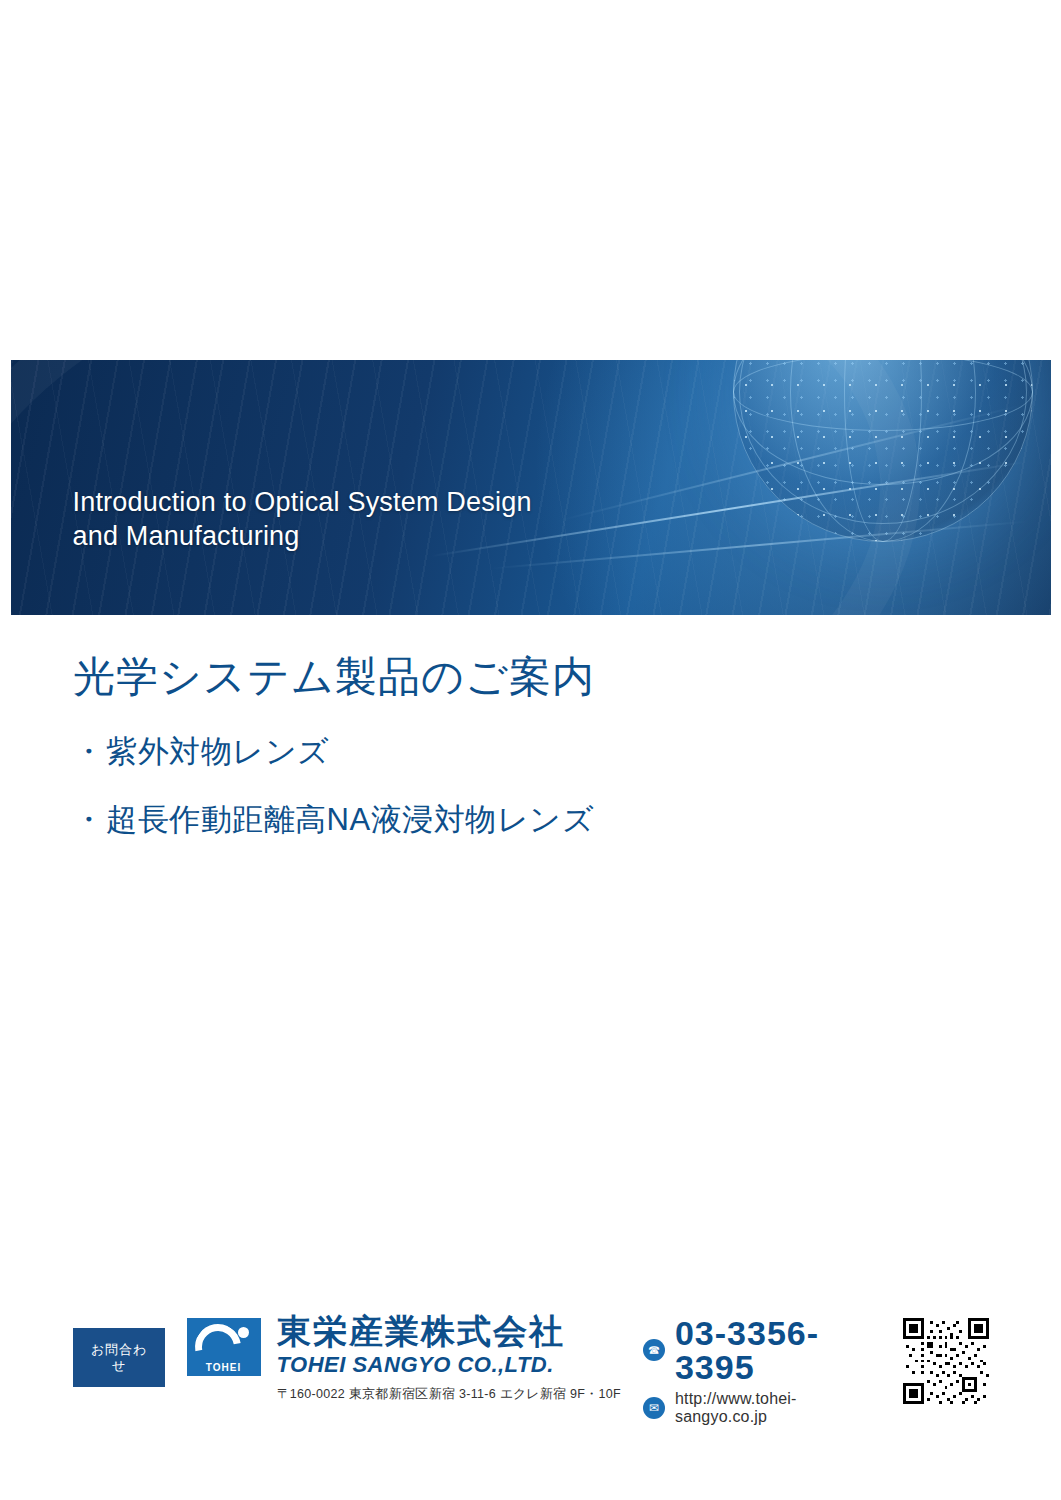Introduction to Optical System Design
and Manufacturing
光学システム製品のご案内
紫外対物レンズ
超長作動距離高NA液浸対物レンズ
お問合わせ
TOHEI
東栄産業株式会社
TOHEI SANGYO CO.,LTD.
〒160-0022 東京都新宿区新宿 3-11-6 エクレ新宿 9F・10F
☎ 03-3356-3395
✉ http://www.tohei-sangyo.co.jp